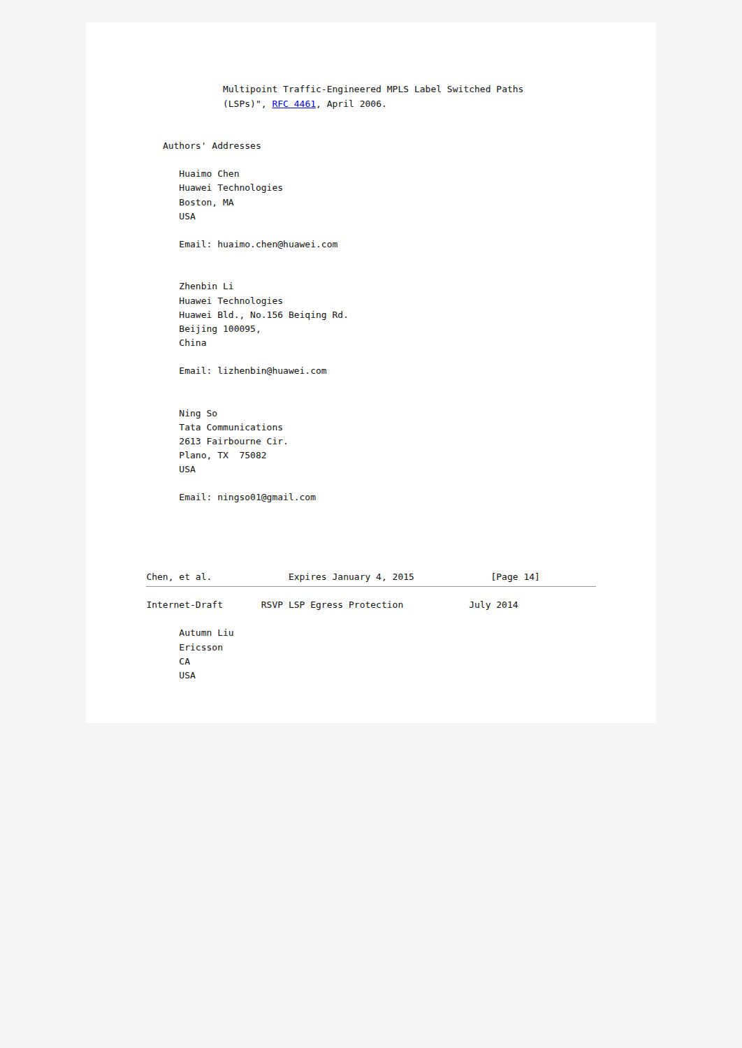Multipoint Traffic-Engineered MPLS Label Switched Paths
              (LSPs)", RFC 4461, April 2006.


   Authors' Addresses

      Huaimo Chen
      Huawei Technologies
      Boston, MA
      USA

      Email: huaimo.chen@huawei.com


      Zhenbin Li
      Huawei Technologies
      Huawei Bld., No.156 Beiqing Rd.
      Beijing 100095,
      China

      Email: lizhenbin@huawei.com


      Ning So
      Tata Communications
      2613 Fairbourne Cir.
      Plano, TX  75082
      USA

      Email: ningso01@gmail.com
Chen, et al.              Expires January 4, 2015              [Page 14]
Internet-Draft       RSVP LSP Egress Protection            July 2014
      Autumn Liu
      Ericsson
      CA
      USA